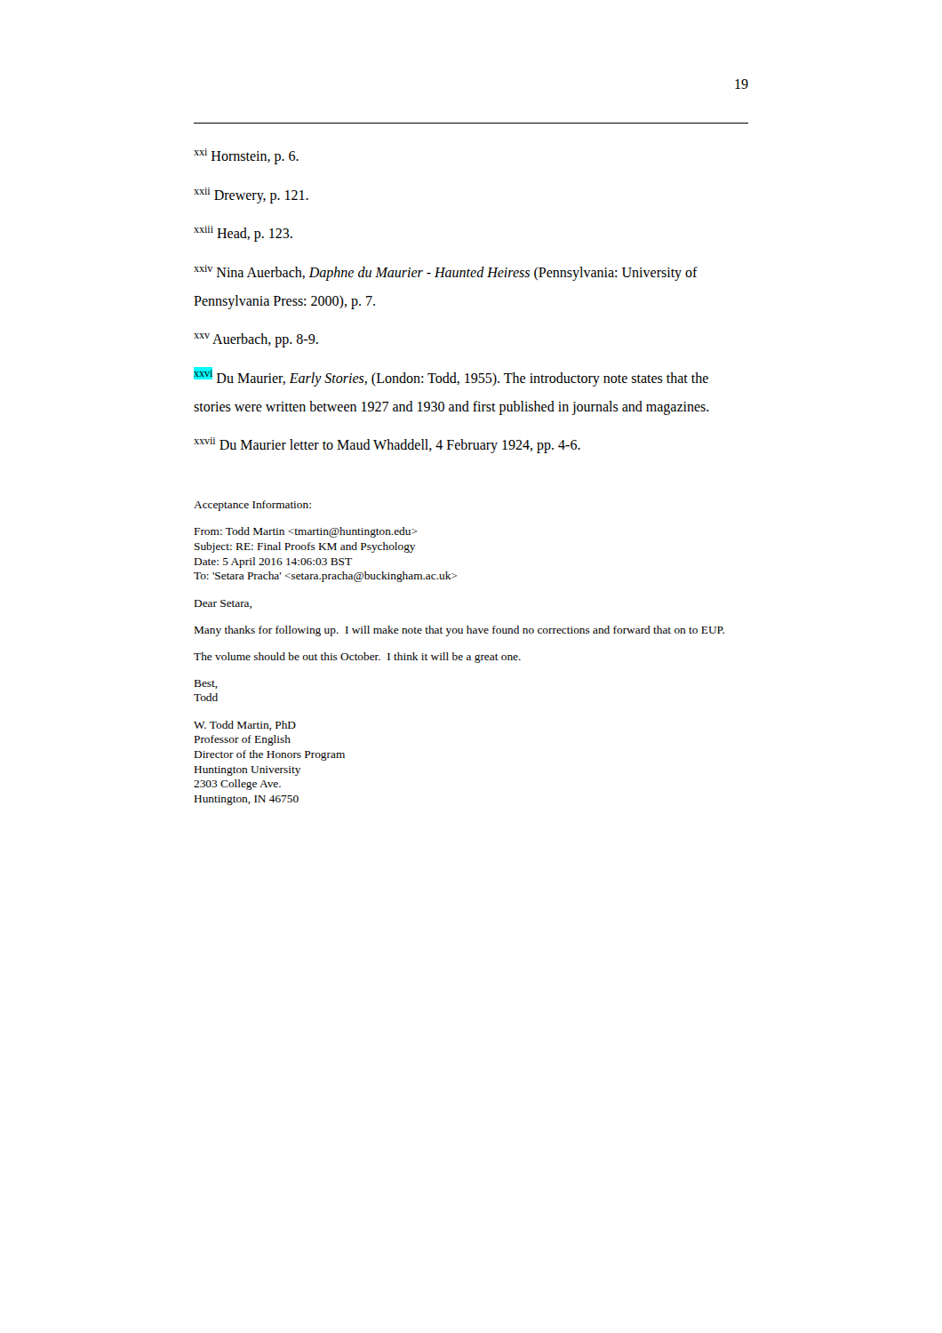19
xxi Hornstein, p. 6.
xxii Drewery, p. 121.
xxiii Head, p. 123.
xxiv Nina Auerbach, Daphne du Maurier - Haunted Heiress (Pennsylvania: University of Pennsylvania Press: 2000), p. 7.
xxv Auerbach, pp. 8-9.
xxvi Du Maurier, Early Stories, (London: Todd, 1955). The introductory note states that the stories were written between 1927 and 1930 and first published in journals and magazines.
xxvii Du Maurier letter to Maud Whaddell, 4 February 1924, pp. 4-6.
Acceptance Information:
From: Todd Martin <tmartin@huntington.edu>
Subject: RE: Final Proofs KM and Psychology
Date: 5 April 2016 14:06:03 BST
To: 'Setara Pracha' <setara.pracha@buckingham.ac.uk>
Dear Setara,
Many thanks for following up. I will make note that you have found no corrections and forward that on to EUP.
The volume should be out this October. I think it will be a great one.
Best,
Todd
W. Todd Martin, PhD
Professor of English
Director of the Honors Program
Huntington University
2303 College Ave.
Huntington, IN 46750